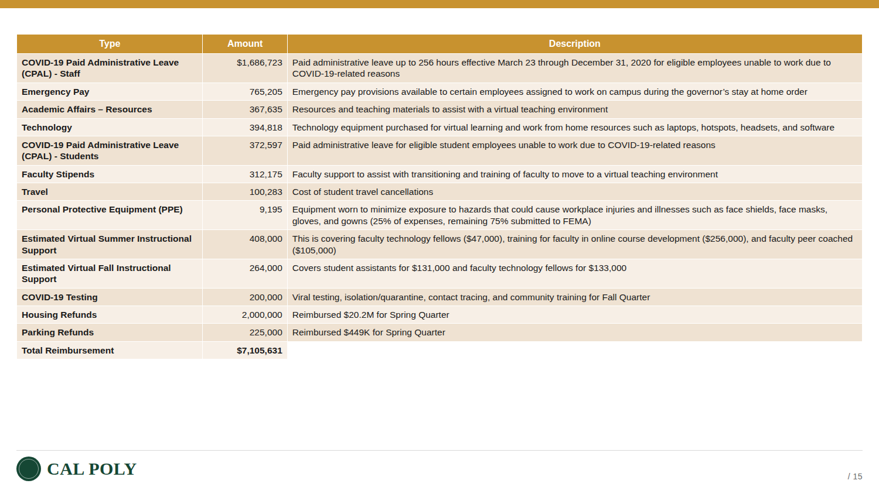| Type | Amount | Description |
| --- | --- | --- |
| COVID-19 Paid Administrative Leave (CPAL) - Staff | $1,686,723 | Paid administrative leave up to 256 hours effective March 23 through December 31, 2020 for eligible employees unable to work due to COVID-19-related reasons |
| Emergency Pay | 765,205 | Emergency pay provisions available to certain employees assigned to work on campus during the governor’s stay at home order |
| Academic Affairs – Resources | 367,635 | Resources and teaching materials to assist with a virtual teaching environment |
| Technology | 394,818 | Technology equipment purchased for virtual learning and work from home resources such as laptops, hotspots, headsets, and software |
| COVID-19 Paid Administrative Leave (CPAL) - Students | 372,597 | Paid administrative leave for eligible student employees unable to work due to COVID-19-related reasons |
| Faculty Stipends | 312,175 | Faculty support to assist with transitioning and training of faculty to move to a virtual teaching environment |
| Travel | 100,283 | Cost of student travel cancellations |
| Personal Protective Equipment (PPE) | 9,195 | Equipment worn to minimize exposure to hazards that could cause workplace injuries and illnesses such as face shields, face masks, gloves, and gowns (25% of expenses, remaining 75% submitted to FEMA) |
| Estimated Virtual Summer Instructional Support | 408,000 | This is covering faculty technology fellows ($47,000), training for faculty in online course development ($256,000), and faculty peer coached ($105,000) |
| Estimated Virtual Fall Instructional Support | 264,000 | Covers student assistants for $131,000 and faculty technology fellows for $133,000 |
| COVID-19 Testing | 200,000 | Viral testing, isolation/quarantine, contact tracing, and community training for Fall Quarter |
| Housing Refunds | 2,000,000 | Reimbursed $20.2M for Spring Quarter |
| Parking Refunds | 225,000 | Reimbursed $449K for Spring Quarter |
| Total Reimbursement | $7,105,631 | |
CAL POLY
/ 15